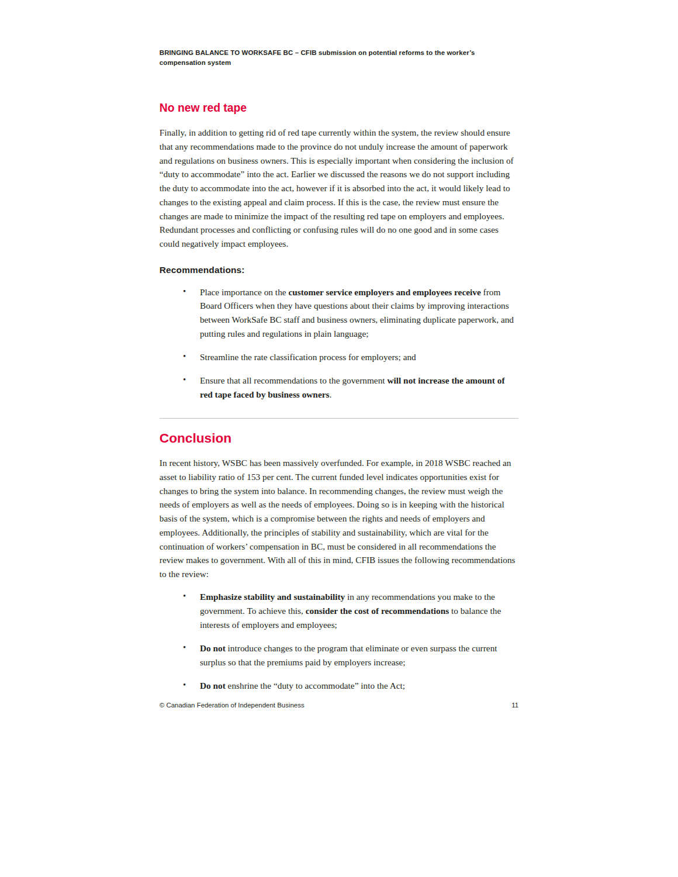BRINGING BALANCE TO WORKSAFE BC – CFIB submission on potential reforms to the worker’s compensation system
No new red tape
Finally, in addition to getting rid of red tape currently within the system, the review should ensure that any recommendations made to the province do not unduly increase the amount of paperwork and regulations on business owners. This is especially important when considering the inclusion of “duty to accommodate” into the act. Earlier we discussed the reasons we do not support including the duty to accommodate into the act, however if it is absorbed into the act, it would likely lead to changes to the existing appeal and claim process. If this is the case, the review must ensure the changes are made to minimize the impact of the resulting red tape on employers and employees. Redundant processes and conflicting or confusing rules will do no one good and in some cases could negatively impact employees.
Recommendations:
Place importance on the customer service employers and employees receive from Board Officers when they have questions about their claims by improving interactions between WorkSafe BC staff and business owners, eliminating duplicate paperwork, and putting rules and regulations in plain language;
Streamline the rate classification process for employers; and
Ensure that all recommendations to the government will not increase the amount of red tape faced by business owners.
Conclusion
In recent history, WSBC has been massively overfunded. For example, in 2018 WSBC reached an asset to liability ratio of 153 per cent. The current funded level indicates opportunities exist for changes to bring the system into balance. In recommending changes, the review must weigh the needs of employers as well as the needs of employees. Doing so is in keeping with the historical basis of the system, which is a compromise between the rights and needs of employers and employees. Additionally, the principles of stability and sustainability, which are vital for the continuation of workers’ compensation in BC, must be considered in all recommendations the review makes to government. With all of this in mind, CFIB issues the following recommendations to the review:
Emphasize stability and sustainability in any recommendations you make to the government. To achieve this, consider the cost of recommendations to balance the interests of employers and employees;
Do not introduce changes to the program that eliminate or even surpass the current surplus so that the premiums paid by employers increase;
Do not enshrine the “duty to accommodate” into the Act;
© Canadian Federation of Independent Business 11